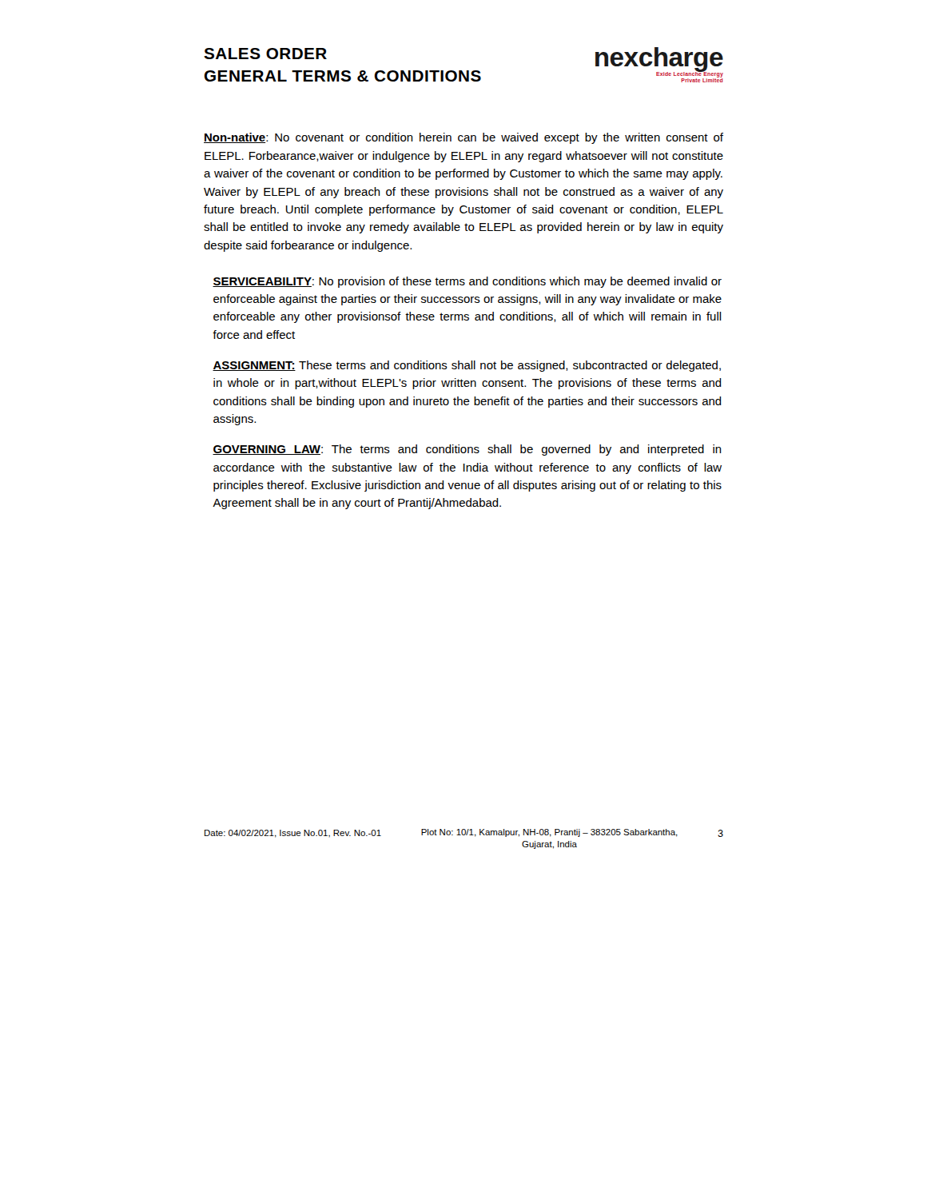SALES ORDER
GENERAL TERMS & CONDITIONS
nexcharge
Exide Leclanche Energy
Private Limited
Non-native: No covenant or condition herein can be waived except by the written consent of ELEPL. Forbearance,waiver or indulgence by ELEPL in any regard whatsoever will not constitute a waiver of the covenant or condition to be performed by Customer to which the same may apply. Waiver by ELEPL of any breach of these provisions shall not be construed as a waiver of any future breach. Until complete performance by Customer of said covenant or condition, ELEPL shall be entitled to invoke any remedy available to ELEPL as provided herein or by law in equity despite said forbearance or indulgence.
SERVICEABILITY: No provision of these terms and conditions which may be deemed invalid or enforceable against the parties or their successors or assigns, will in any way invalidate or make enforceable any other provisionsof these terms and conditions, all of which will remain in full force and effect
ASSIGNMENT: These terms and conditions shall not be assigned, subcontracted or delegated, in whole or in part,without ELEPL's prior written consent. The provisions of these terms and conditions shall be binding upon and inureto the benefit of the parties and their successors and assigns.
GOVERNING LAW: The terms and conditions shall be governed by and interpreted in accordance with the substantive law of the India without reference to any conflicts of law principles thereof. Exclusive jurisdiction and venue of all disputes arising out of or relating to this Agreement shall be in any court of Prantij/Ahmedabad.
Date: 04/02/2021, Issue No.01, Rev. No.-01
Plot No: 10/1, Kamalpur, NH-08, Prantij – 383205 Sabarkantha,
Gujarat, India
3